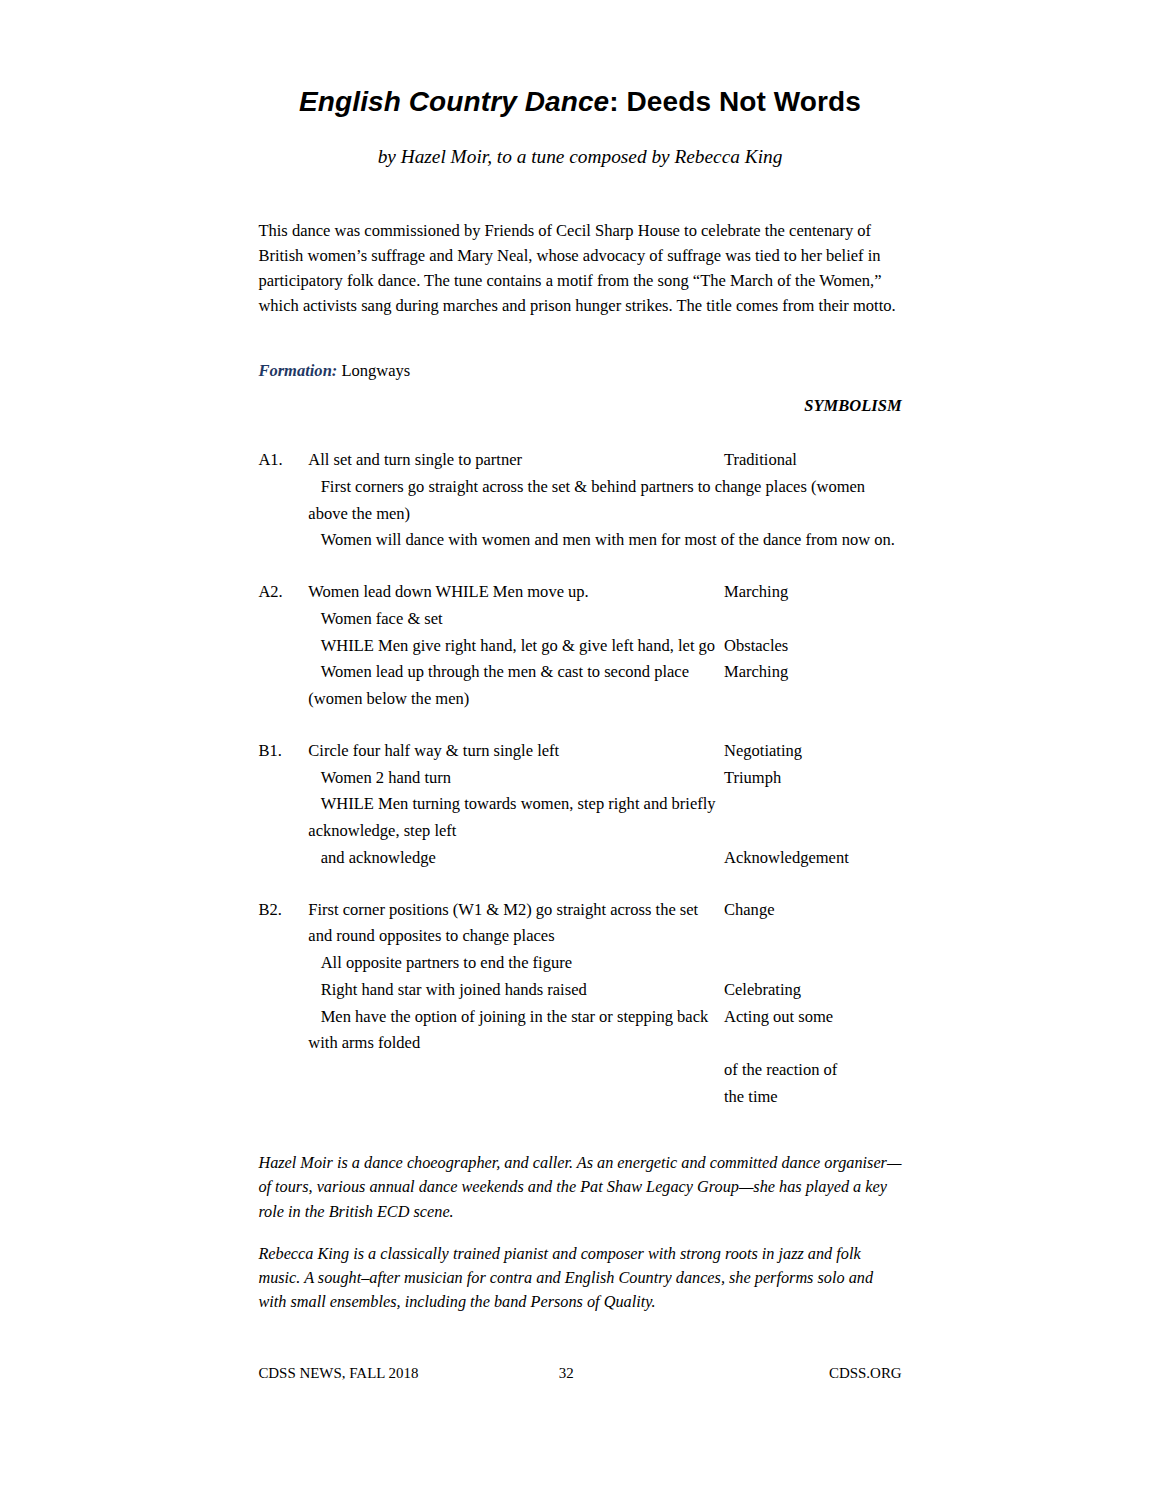English Country Dance: Deeds Not Words
by Hazel Moir, to a tune composed by Rebecca King
This dance was commissioned by Friends of Cecil Sharp House to celebrate the centenary of British women’s suffrage and Mary Neal, whose advocacy of suffrage was tied to her belief in participatory folk dance. The tune contains a motif from the song “The March of the Women,” which activists sang during marches and prison hunger strikes. The title comes from their motto.
Formation: Longways
SYMBOLISM
| A1. | All set and turn single to partner | Traditional |
| | First corners go straight across the set & behind partners to change places (women above the men) |
| | Women will dance with women and men with men for most of the dance from now on. |
| A2. | Women lead down WHILE Men move up. | Marching |
| | Women face & set | |
| | WHILE Men give right hand, let go & give left hand, let go | Obstacles |
| | Women lead up through the men & cast to second place (women below the men) | Marching |
| B1. | Circle four half way & turn single left | Negotiating |
| | Women 2 hand turn | Triumph |
| | WHILE Men turning towards women, step right and briefly acknowledge, step left | |
| | and acknowledge | Acknowledgement |
| B2. | First corner positions (W1 & M2) go straight across the set and round opposites to change places | Change |
| | All opposite partners to end the figure | |
| | Right hand star with joined hands raised | Celebrating |
| | Men have the option of joining in the star or stepping back with arms folded | Acting out some |
| | | of the reaction of |
| | | the time |
Hazel Moir is a dance choeographer, and caller. As an energetic and committed dance organiser—of tours, various annual dance weekends and the Pat Shaw Legacy Group—she has played a key role in the British ECD scene.
Rebecca King is a classically trained pianist and composer with strong roots in jazz and folk music. A sought–after musician for contra and English Country dances, she performs solo and with small ensembles, including the band Persons of Quality.
CDSS NEWS, FALL 2018
32
CDSS.ORG